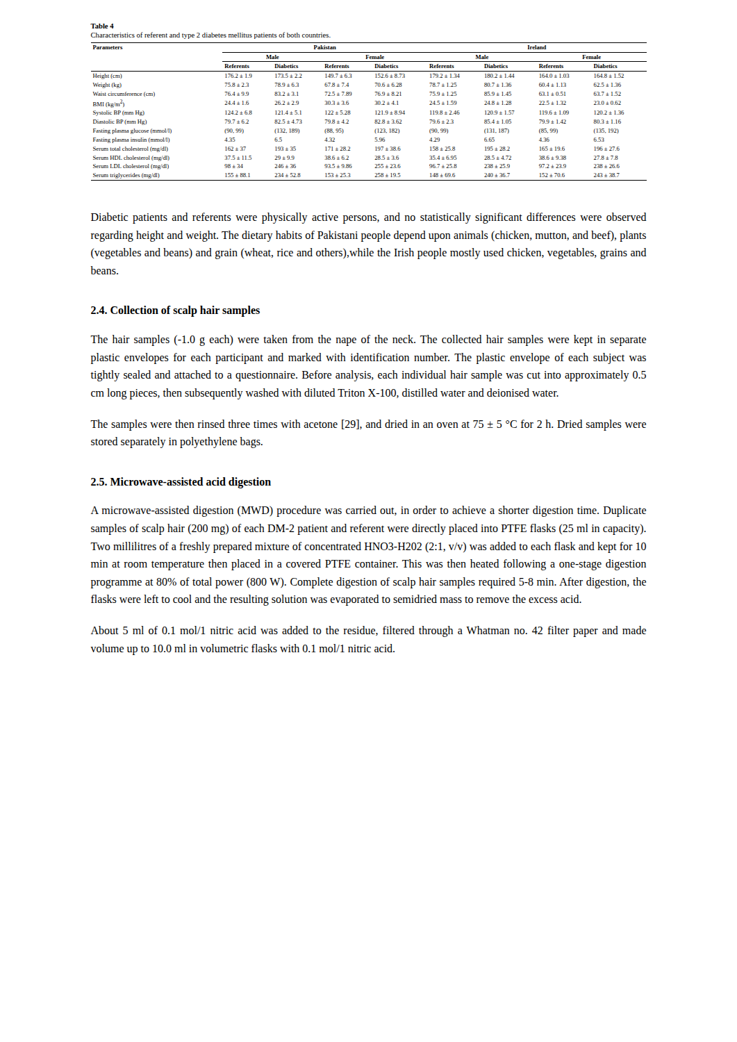Table 4 Characteristics of referent and type 2 diabetes mellitus patients of both countries.
| Parameters | Pakistan | Ireland |
| --- | --- | --- |
| Male | Female | Male | Female |
| Referents | Diabetics | Referents | Diabetics | Referents | Diabetics | Referents | Diabetics |
| Height (cm) | 176.2 ± 1.9 | 173.5 ± 2.2 | 149.7 ± 6.3 | 152.6 ± 8.73 | 179.2 ± 1.34 | 180.2 ± 1.44 | 164.0 ± 1.03 | 164.8 ± 1.52 |
| Weight (kg) | 75.8 ± 2.3 | 78.9 ± 6.3 | 67.8 ± 7.4 | 70.6 ± 6.28 | 78.7 ± 1.25 | 80.7 ± 1.36 | 60.4 ± 1.13 | 62.5 ± 1.36 |
| Waist circumference (cm) | 76.4 ± 9.9 | 83.2 ± 3.1 | 72.5 ± 7.89 | 76.9 ± 8.21 | 75.9 ± 1.25 | 85.9 ± 1.45 | 63.1 ± 0.51 | 63.7 ± 1.52 |
| BMI (kg/m 2 ) | 24.4 ± 1.6 | 26.2 ± 2.9 | 30.3 ± 3.6 | 30.2 ± 4.1 | 24.5 ± 1.59 | 24.8 ± 1.28 | 22.5 ± 1.32 | 23.0 ± 0.62 |
| Systolic BP (mm Hg) | 124.2 ± 6.8 | 121.4 ± 5.1 | 122 ± 5.28 | 121.9 ± 8.94 | 119.8 ± 2.46 | 120.9 ± 1.57 | 119.6 ± 1.09 | 120.2 ± 1.36 |
| Diastolic BP (mm Hg) | 79.7 ± 6.2 | 82.5 ± 4.73 | 79.8 ± 4.2 | 82.8 ± 3.62 | 79.6 ± 2.3 | 85.4 ± 1.05 | 79.9 ± 1.42 | 80.3 ± 1.16 |
| Fasting plasma glucose (mmol/l) | (90, 99) | (132, 189) | (88, 95) | (123, 182) | (90, 99) | (131, 187) | (85, 99) | (135, 192) |
| Fasting plasma insulin (mmol/l) | 4.35 | 6.5 | 4.32 | 5.96 | 4.29 | 6.65 | 4.36 | 6.53 |
| Serum total cholesterol (mg/dl) | 162 ± 37 | 193 ± 35 | 171 ± 28.2 | 197 ± 38.6 | 158 ± 25.8 | 195 ± 28.2 | 165 ± 19.6 | 196 ± 27.6 |
| Serum HDL cholesterol (mg/dl) | 37.5 ± 11.5 | 29 ± 9.9 | 38.6 ± 6.2 | 28.5 ± 3.6 | 35.4 ± 6.95 | 28.5 ± 4.72 | 38.6 ± 9.38 | 27.8 ± 7.8 |
| Serum LDL cholesterol (mg/dl) | 98 ± 34 | 246 ± 36 | 93.5 ± 9.86 | 255 ± 23.6 | 96.7 ± 25.8 | 238 ± 25.9 | 97.2 ± 23.9 | 238 ± 26.6 |
| Serum triglycerides (mg/dl) | 155 ± 88.1 | 234 ± 52.8 | 153 ± 25.3 | 258 ± 19.5 | 148 ± 69.6 | 240 ± 36.7 | 152 ± 70.6 | 243 ± 38.7 |
Diabetic patients and referents were physically active persons, and no statistically significant differences were observed regarding height and weight. The dietary habits of Pakistani people depend upon animals (chicken, mutton, and beef), plants (vegetables and beans) and grain (wheat, rice and others),while the Irish people mostly used chicken, vegetables, grains and beans.
2.4. Collection of scalp hair samples
The hair samples (-1.0 g each) were taken from the nape of the neck. The collected hair samples were kept in separate plastic envelopes for each participant and marked with identification number. The plastic envelope of each subject was tightly sealed and attached to a questionnaire. Before analysis, each individual hair sample was cut into approximately 0.5 cm long pieces, then subsequently washed with diluted Triton X-100, distilled water and deionised water.
The samples were then rinsed three times with acetone [29], and dried in an oven at 75 ± 5 °C for 2 h. Dried samples were stored separately in polyethylene bags.
2.5. Microwave-assisted acid digestion
A microwave-assisted digestion (MWD) procedure was carried out, in order to achieve a shorter digestion time. Duplicate samples of scalp hair (200 mg) of each DM-2 patient and referent were directly placed into PTFE flasks (25 ml in capacity). Two millilitres of a freshly prepared mixture of concentrated HNO3-H202 (2:1, v/v) was added to each flask and kept for 10 min at room temperature then placed in a covered PTFE container. This was then heated following a one-stage digestion programme at 80% of total power (800 W). Complete digestion of scalp hair samples required 5-8 min. After digestion, the flasks were left to cool and the resulting solution was evaporated to semidried mass to remove the excess acid.
About 5 ml of 0.1 mol/1 nitric acid was added to the residue, filtered through a Whatman no. 42 filter paper and made volume up to 10.0 ml in volumetric flasks with 0.1 mol/1 nitric acid.